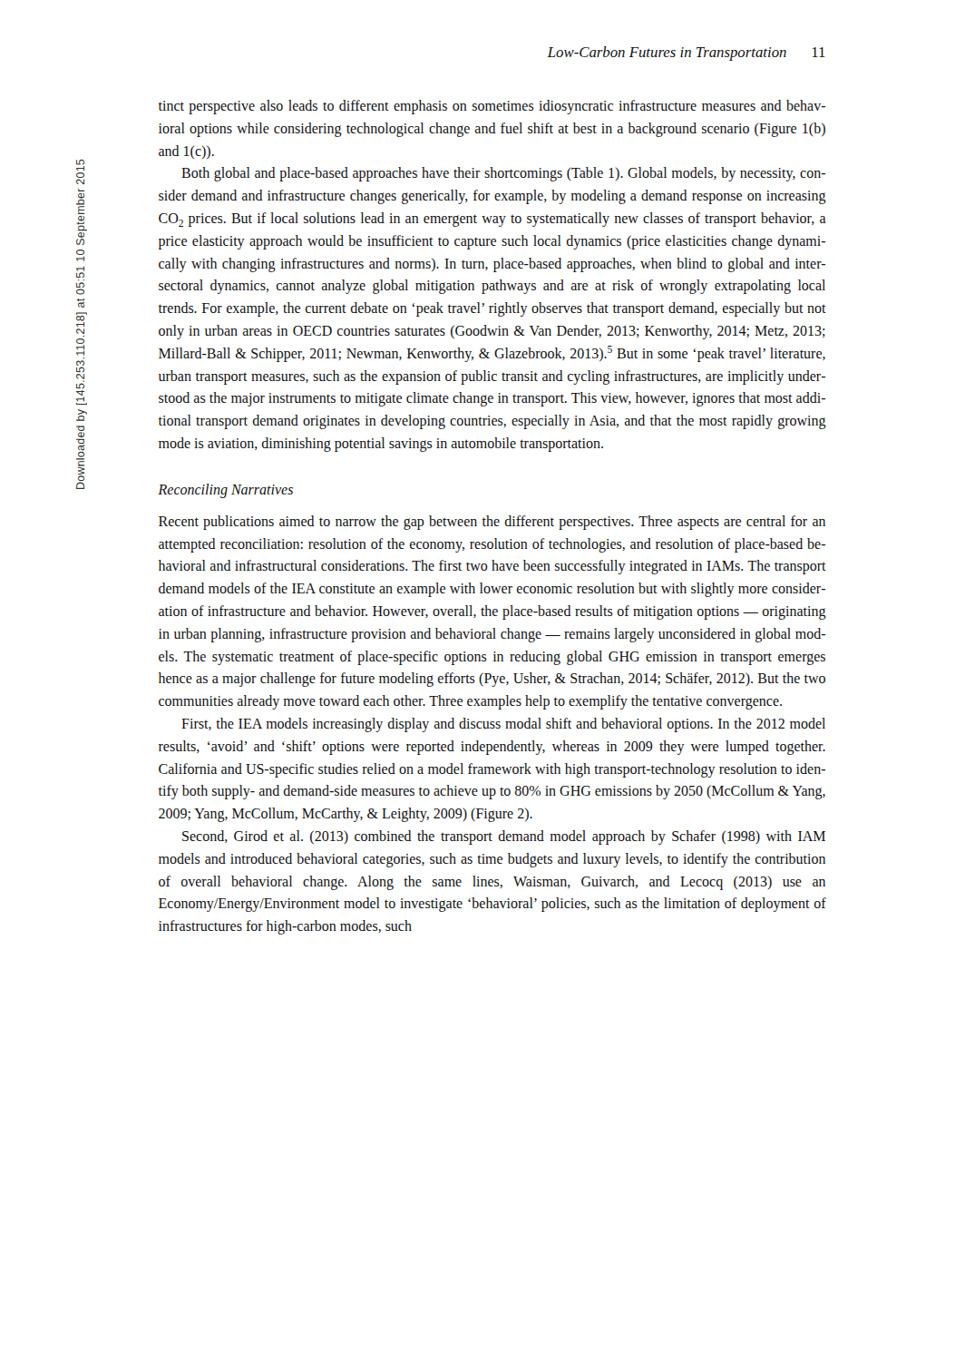Downloaded by [145.253.110.218] at 05:51 10 September 2015
Low-Carbon Futures in Transportation 11
tinct perspective also leads to different emphasis on sometimes idiosyncratic infrastructure measures and behavioral options while considering technological change and fuel shift at best in a background scenario (Figure 1(b) and 1(c)).
Both global and place-based approaches have their shortcomings (Table 1). Global models, by necessity, consider demand and infrastructure changes generically, for example, by modeling a demand response on increasing CO2 prices. But if local solutions lead in an emergent way to systematically new classes of transport behavior, a price elasticity approach would be insufficient to capture such local dynamics (price elasticities change dynamically with changing infrastructures and norms). In turn, place-based approaches, when blind to global and inter-sectoral dynamics, cannot analyze global mitigation pathways and are at risk of wrongly extrapolating local trends. For example, the current debate on ‘peak travel’ rightly observes that transport demand, especially but not only in urban areas in OECD countries saturates (Goodwin & Van Dender, 2013; Kenworthy, 2014; Metz, 2013; Millard-Ball & Schipper, 2011; Newman, Kenworthy, & Glazebrook, 2013).5 But in some ‘peak travel’ literature, urban transport measures, such as the expansion of public transit and cycling infrastructures, are implicitly understood as the major instruments to mitigate climate change in transport. This view, however, ignores that most additional transport demand originates in developing countries, especially in Asia, and that the most rapidly growing mode is aviation, diminishing potential savings in automobile transportation.
Reconciling Narratives
Recent publications aimed to narrow the gap between the different perspectives. Three aspects are central for an attempted reconciliation: resolution of the economy, resolution of technologies, and resolution of place-based behavioral and infrastructural considerations. The first two have been successfully integrated in IAMs. The transport demand models of the IEA constitute an example with lower economic resolution but with slightly more consideration of infrastructure and behavior. However, overall, the place-based results of mitigation options — originating in urban planning, infrastructure provision and behavioral change — remains largely unconsidered in global models. The systematic treatment of place-specific options in reducing global GHG emission in transport emerges hence as a major challenge for future modeling efforts (Pye, Usher, & Strachan, 2014; Schäfer, 2012). But the two communities already move toward each other. Three examples help to exemplify the tentative convergence.
First, the IEA models increasingly display and discuss modal shift and behavioral options. In the 2012 model results, ‘avoid’ and ‘shift’ options were reported independently, whereas in 2009 they were lumped together. California and US-specific studies relied on a model framework with high transport-technology resolution to identify both supply- and demand-side measures to achieve up to 80% in GHG emissions by 2050 (McCollum & Yang, 2009; Yang, McCollum, McCarthy, & Leighty, 2009) (Figure 2).
Second, Girod et al. (2013) combined the transport demand model approach by Schafer (1998) with IAM models and introduced behavioral categories, such as time budgets and luxury levels, to identify the contribution of overall behavioral change. Along the same lines, Waisman, Guivarch, and Lecocq (2013) use an Economy/Energy/Environment model to investigate ‘behavioral’ policies, such as the limitation of deployment of infrastructures for high-carbon modes, such